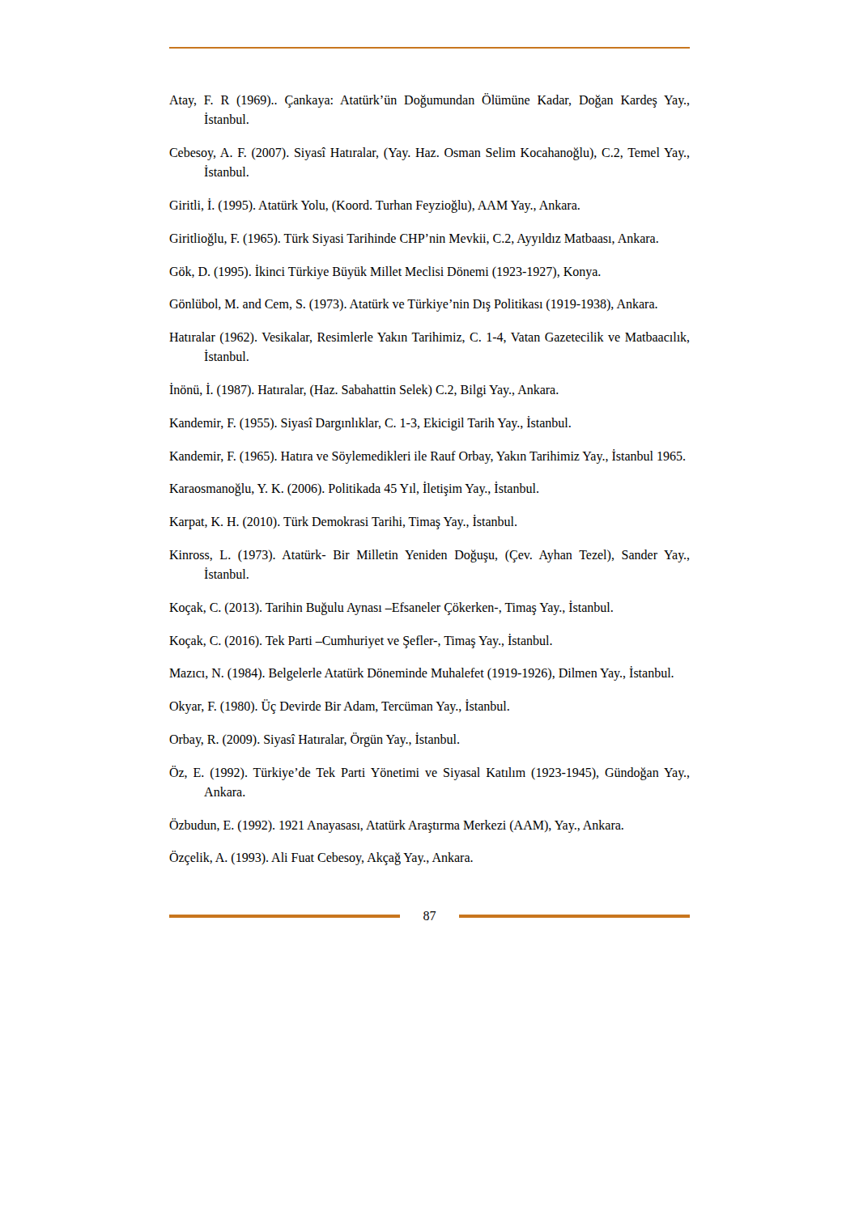Atay, F. R (1969).. Çankaya: Atatürk’ün Doğumundan Ölümüne Kadar, Doğan Kardeş Yay., İstanbul.
Cebesoy, A. F. (2007). Siyasî Hatıralar, (Yay. Haz. Osman Selim Kocahanoğlu), C.2, Temel Yay., İstanbul.
Giritli, İ. (1995). Atatürk Yolu, (Koord. Turhan Feyzioğlu), AAM Yay., Ankara.
Giritlioğlu, F. (1965). Türk Siyasi Tarihinde CHP’nin Mevkii, C.2, Ayyıldız Matbaası, Ankara.
Gök, D. (1995). İkinci Türkiye Büyük Millet Meclisi Dönemi (1923-1927), Konya.
Gönlübol, M. and Cem, S. (1973). Atatürk ve Türkiye’nin Dış Politikası (1919-1938), Ankara.
Hatıralar (1962). Vesikalar, Resimlerle Yakın Tarihimiz, C. 1-4, Vatan Gazetecilik ve Matbaacılık, İstanbul.
İnönü, İ. (1987). Hatıralar, (Haz. Sabahattin Selek) C.2, Bilgi Yay., Ankara.
Kandemir, F. (1955). Siyasî Dargınlıklar, C. 1-3, Ekicigil Tarih Yay., İstanbul.
Kandemir, F. (1965). Hatıra ve Söylemedikleri ile Rauf Orbay, Yakın Tarihimiz Yay., İstanbul 1965.
Karaosmanoğlu, Y. K. (2006). Politikada 45 Yıl, İletişim Yay., İstanbul.
Karpat, K. H. (2010). Türk Demokrasi Tarihi, Timaş Yay., İstanbul.
Kinross, L. (1973). Atatürk- Bir Milletin Yeniden Doğuşu, (Çev. Ayhan Tezel), Sander Yay., İstanbul.
Koçak, C. (2013). Tarihin Buğulu Aynası –Efsaneler Çökerken-, Timaş Yay., İstanbul.
Koçak, C. (2016). Tek Parti –Cumhuriyet ve Şefler-, Timaş Yay., İstanbul.
Mazıcı, N. (1984). Belgelerle Atatürk Döneminde Muhalefet (1919-1926), Dilmen Yay., İstanbul.
Okyar, F. (1980). Üç Devirde Bir Adam, Tercüman Yay., İstanbul.
Orbay, R. (2009). Siyasî Hatıralar, Örgün Yay., İstanbul.
Öz, E. (1992). Türkiye’de Tek Parti Yönetimi ve Siyasal Katılım (1923-1945), Gündoğan Yay., Ankara.
Özbudun, E. (1992). 1921 Anayasası, Atatürk Araştırma Merkezi (AAM), Yay., Ankara.
Özçelik, A. (1993). Ali Fuat Cebesoy, Akçağ Yay., Ankara.
87